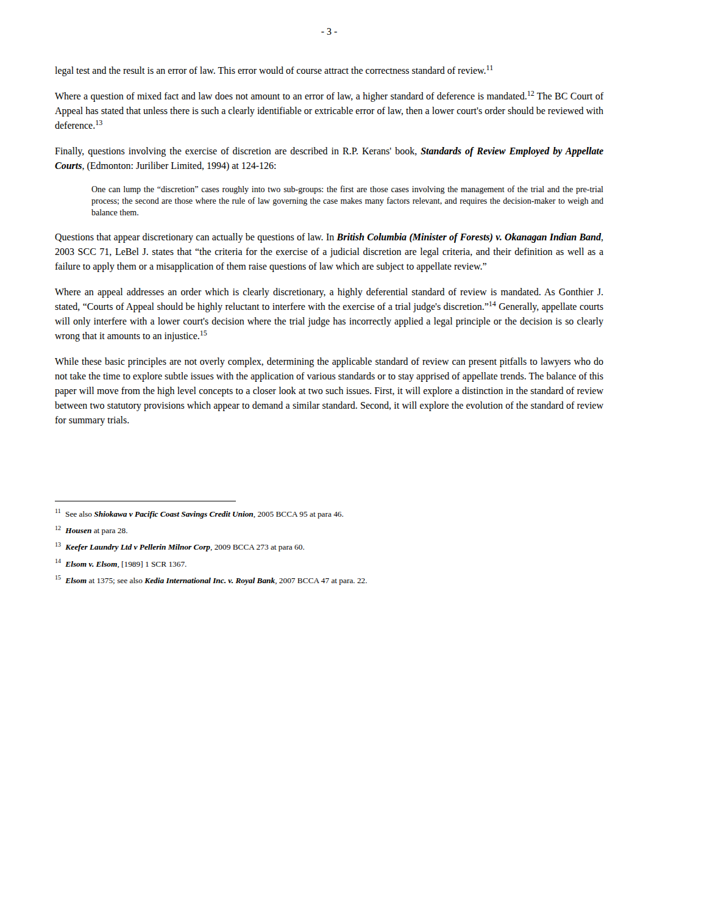- 3 -
legal test and the result is an error of law. This error would of course attract the correctness standard of review.11
Where a question of mixed fact and law does not amount to an error of law, a higher standard of deference is mandated.12 The BC Court of Appeal has stated that unless there is such a clearly identifiable or extricable error of law, then a lower court's order should be reviewed with deference.13
Finally, questions involving the exercise of discretion are described in R.P. Kerans' book, Standards of Review Employed by Appellate Courts, (Edmonton: Juriliber Limited, 1994) at 124-126:
One can lump the “discretion” cases roughly into two sub-groups: the first are those cases involving the management of the trial and the pre-trial process; the second are those where the rule of law governing the case makes many factors relevant, and requires the decision-maker to weigh and balance them.
Questions that appear discretionary can actually be questions of law. In British Columbia (Minister of Forests) v. Okanagan Indian Band, 2003 SCC 71, LeBel J. states that “the criteria for the exercise of a judicial discretion are legal criteria, and their definition as well as a failure to apply them or a misapplication of them raise questions of law which are subject to appellate review.”
Where an appeal addresses an order which is clearly discretionary, a highly deferential standard of review is mandated. As Gonthier J. stated, “Courts of Appeal should be highly reluctant to interfere with the exercise of a trial judge's discretion.”14 Generally, appellate courts will only interfere with a lower court's decision where the trial judge has incorrectly applied a legal principle or the decision is so clearly wrong that it amounts to an injustice.15
While these basic principles are not overly complex, determining the applicable standard of review can present pitfalls to lawyers who do not take the time to explore subtle issues with the application of various standards or to stay apprised of appellate trends. The balance of this paper will move from the high level concepts to a closer look at two such issues. First, it will explore a distinction in the standard of review between two statutory provisions which appear to demand a similar standard. Second, it will explore the evolution of the standard of review for summary trials.
11 See also Shiokawa v Pacific Coast Savings Credit Union, 2005 BCCA 95 at para 46.
12 Housen at para 28.
13 Keefer Laundry Ltd v Pellerin Milnor Corp, 2009 BCCA 273 at para 60.
14 Elsom v. Elsom, [1989] 1 SCR 1367.
15 Elsom at 1375; see also Kedia International Inc. v. Royal Bank, 2007 BCCA 47 at para. 22.